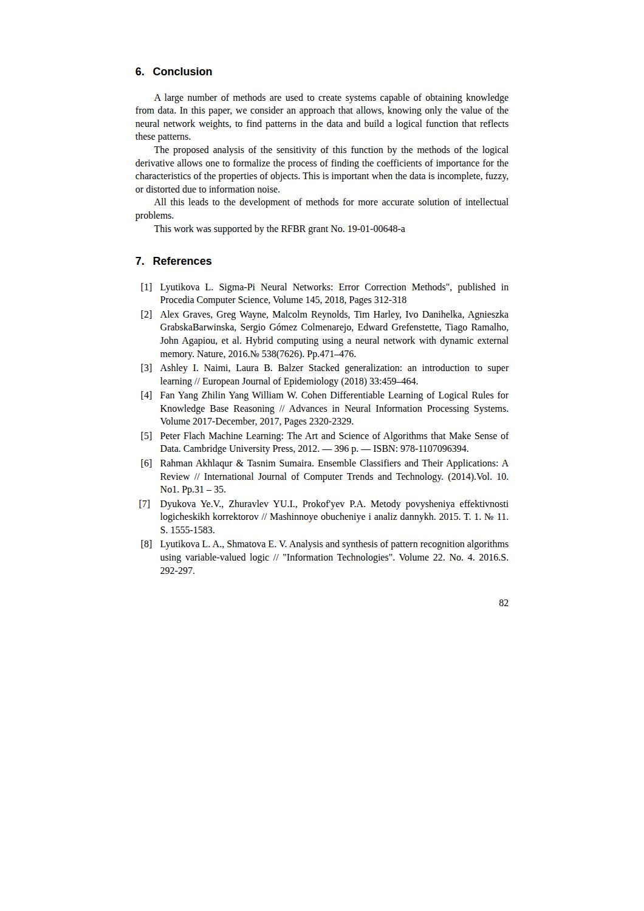6. Conclusion
A large number of methods are used to create systems capable of obtaining knowledge from data. In this paper, we consider an approach that allows, knowing only the value of the neural network weights, to find patterns in the data and build a logical function that reflects these patterns.
The proposed analysis of the sensitivity of this function by the methods of the logical derivative allows one to formalize the process of finding the coefficients of importance for the characteristics of the properties of objects. This is important when the data is incomplete, fuzzy, or distorted due to information noise.
All this leads to the development of methods for more accurate solution of intellectual problems.
This work was supported by the RFBR grant No. 19-01-00648-a
7. References
[1] Lyutikova L. Sigma-Pi Neural Networks: Error Correction Methods", published in Procedia Computer Science, Volume 145, 2018, Pages 312-318
[2] Alex Graves, Greg Wayne, Malcolm Reynolds, Tim Harley, Ivo Danihelka, Agnieszka GrabskaBarwinska, Sergio Gómez Colmenarejo, Edward Grefenstette, Tiago Ramalho, John Agapiou, et al. Hybrid computing using a neural network with dynamic external memory. Nature, 2016.№ 538(7626). Pp.471–476.
[3] Ashley I. Naimi, Laura B. Balzer Stacked generalization: an introduction to super learning // European Journal of Epidemiology (2018) 33:459–464.
[4] Fan Yang Zhilin Yang William W. Cohen Differentiable Learning of Logical Rules for Knowledge Base Reasoning // Advances in Neural Information Processing Systems. Volume 2017-December, 2017, Pages 2320-2329.
[5] Peter Flach Machine Learning: The Art and Science of Algorithms that Make Sense of Data. Cambridge University Press, 2012. — 396 p. — ISBN: 978-1107096394.
[6] Rahman Akhlaqur & Tasnim Sumaira. Ensemble Classifiers and Their Applications: A Review // International Journal of Computer Trends and Technology. (2014).Vol. 10. No1. Pp.31 – 35.
[7] Dyukova Ye.V., Zhuravlev YU.I., Prokof'yev P.A. Metody povysheniya effektivnosti logicheskikh korrektorov // Mashinnoye obucheniye i analiz dannykh. 2015. T. 1. № 11. S. 1555-1583.
[8] Lyutikova L. A., Shmatova E. V. Analysis and synthesis of pattern recognition algorithms using variable-valued logic // "Information Technologies". Volume 22. No. 4. 2016.S. 292-297.
82